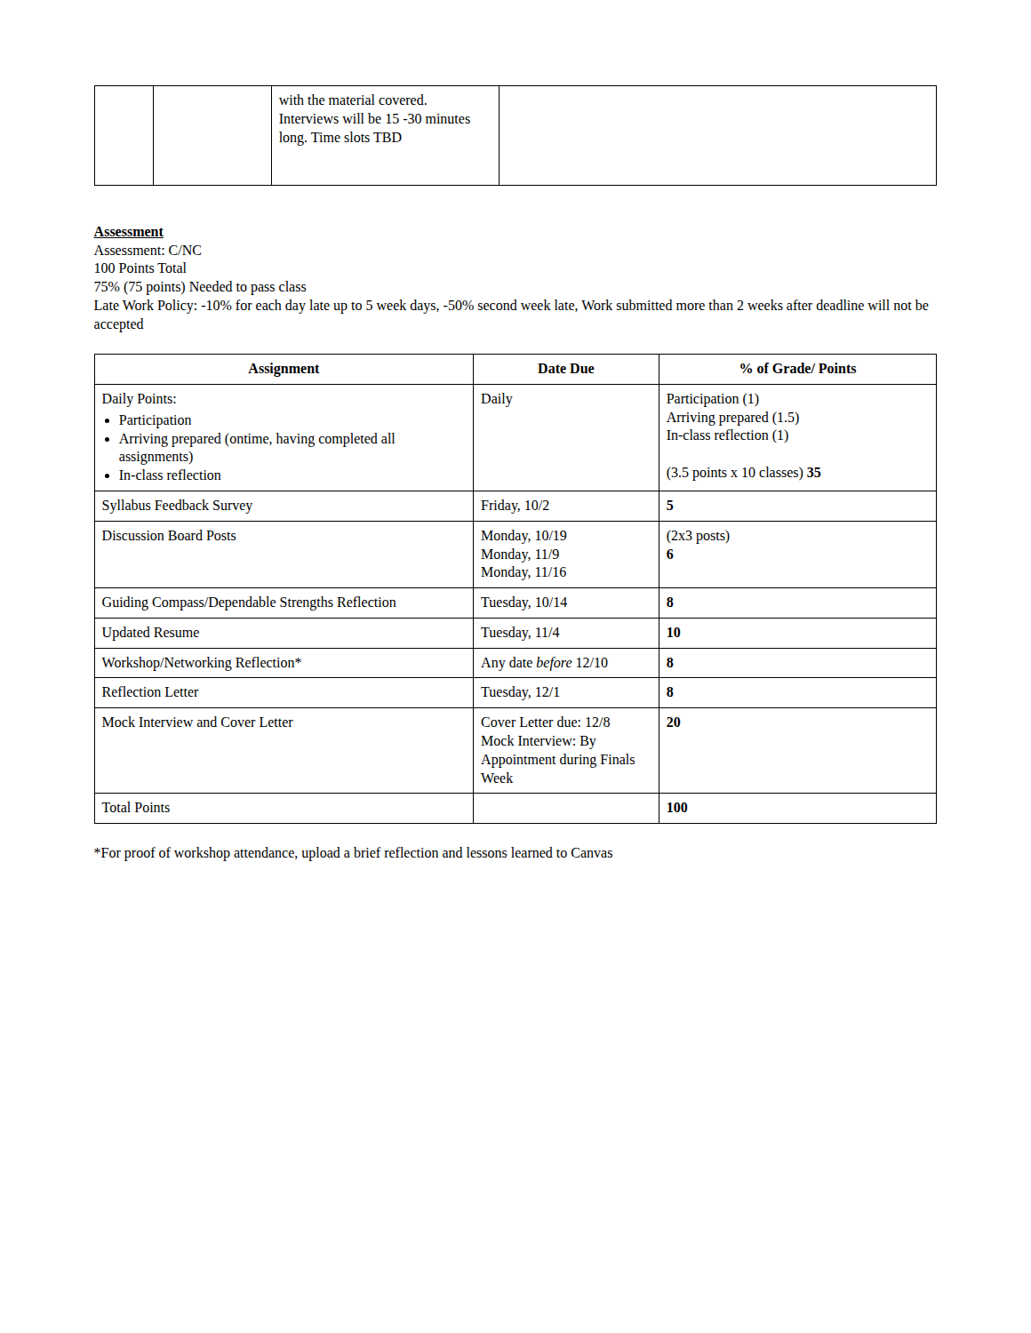| | | with the material covered. Interviews will be 15 -30 minutes long. Time slots TBD | |
Assessment
Assessment: C/NC
100 Points Total
75% (75 points) Needed to pass class
Late Work Policy: -10% for each day late up to 5 week days, -50% second week late, Work submitted more than 2 weeks after deadline will not be accepted
| Assignment | Date Due | % of Grade/ Points |
| --- | --- | --- |
| Daily Points: Participation Arriving prepared (ontime, having completed all assignments) In-class reflection | Daily | Participation (1) Arriving prepared (1.5) In-class reflection (1) (3.5 points x 10 classes) 35 |
| Syllabus Feedback Survey | Friday, 10/2 | 5 |
| Discussion Board Posts | Monday, 10/19 Monday, 11/9 Monday, 11/16 | (2x3 posts) 6 |
| Guiding Compass/Dependable Strengths Reflection | Tuesday, 10/14 | 8 |
| Updated Resume | Tuesday, 11/4 | 10 |
| Workshop/Networking Reflection* | Any date before 12/10 | 8 |
| Reflection Letter | Tuesday, 12/1 | 8 |
| Mock Interview and Cover Letter | Cover Letter due: 12/8 Mock Interview: By Appointment during Finals Week | 20 |
| Total Points | | 100 |
*For proof of workshop attendance, upload a brief reflection and lessons learned to Canvas